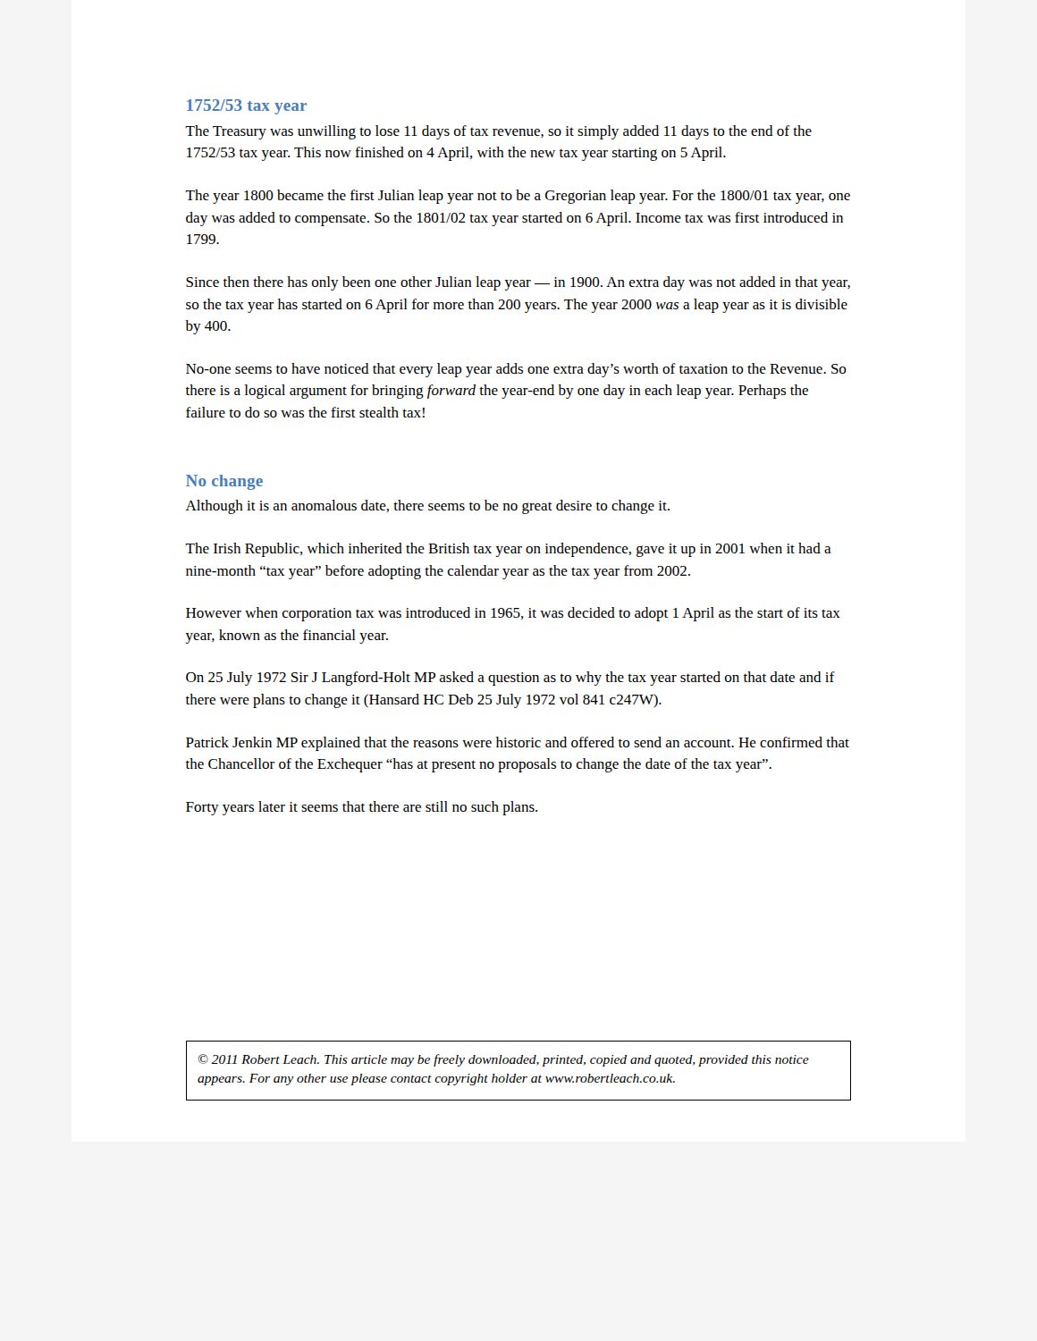1752/53 tax year
The Treasury was unwilling to lose 11 days of tax revenue, so it simply added 11 days to the end of the 1752/53 tax year. This now finished on 4 April, with the new tax year starting on 5 April.
The year 1800 became the first Julian leap year not to be a Gregorian leap year. For the 1800/01 tax year, one day was added to compensate. So the 1801/02 tax year started on 6 April. Income tax was first introduced in 1799.
Since then there has only been one other Julian leap year — in 1900. An extra day was not added in that year, so the tax year has started on 6 April for more than 200 years. The year 2000 was a leap year as it is divisible by 400.
No-one seems to have noticed that every leap year adds one extra day’s worth of taxation to the Revenue. So there is a logical argument for bringing forward the year-end by one day in each leap year. Perhaps the failure to do so was the first stealth tax!
No change
Although it is an anomalous date, there seems to be no great desire to change it.
The Irish Republic, which inherited the British tax year on independence, gave it up in 2001 when it had a nine-month “tax year” before adopting the calendar year as the tax year from 2002.
However when corporation tax was introduced in 1965, it was decided to adopt 1 April as the start of its tax year, known as the financial year.
On 25 July 1972 Sir J Langford-Holt MP asked a question as to why the tax year started on that date and if there were plans to change it (Hansard HC Deb 25 July 1972 vol 841 c247W).
Patrick Jenkin MP explained that the reasons were historic and offered to send an account. He confirmed that the Chancellor of the Exchequer “has at present no proposals to change the date of the tax year”.
Forty years later it seems that there are still no such plans.
© 2011 Robert Leach. This article may be freely downloaded, printed, copied and quoted, provided this notice appears. For any other use please contact copyright holder at www.robertleach.co.uk.